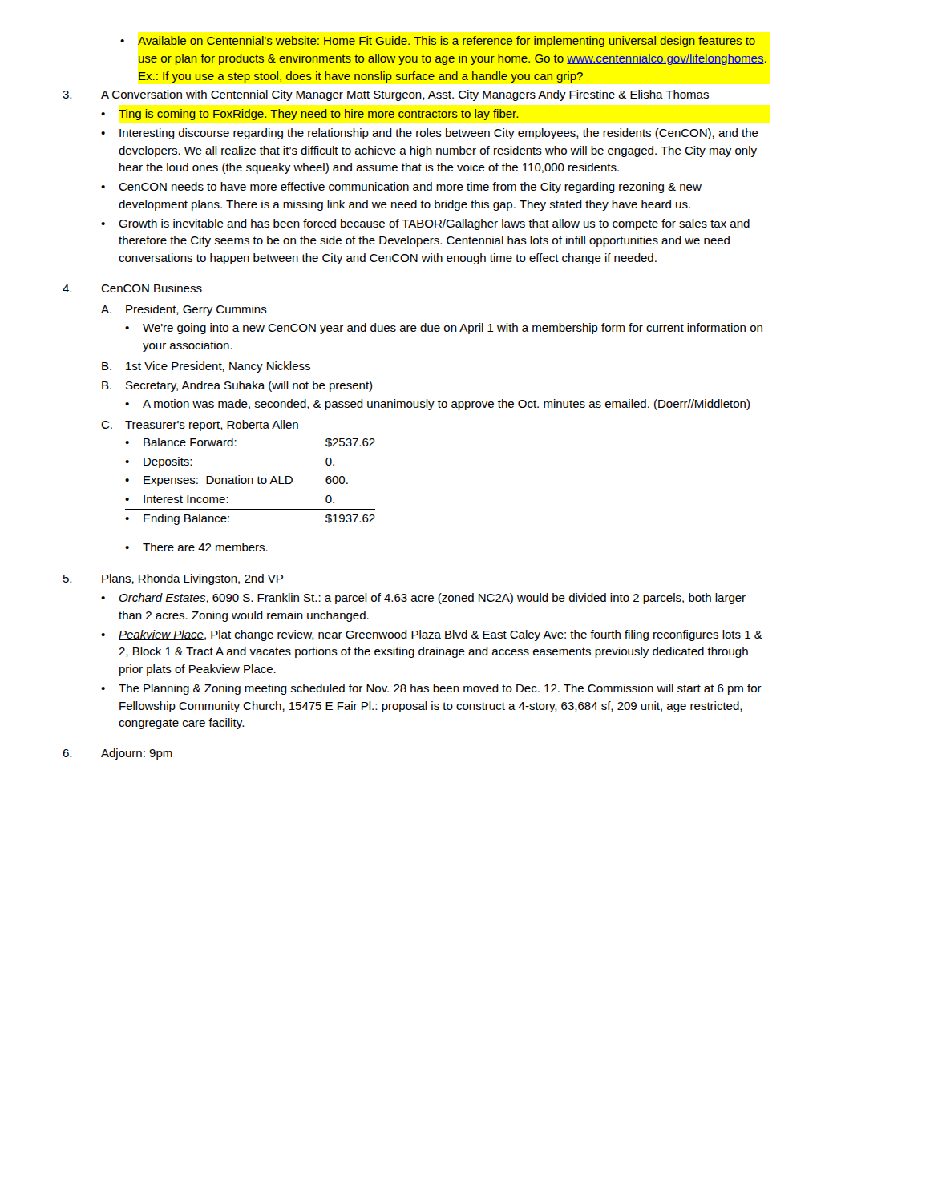• Available on Centennial's website: Home Fit Guide. This is a reference for implementing universal design features to use or plan for products & environments to allow you to age in your home. Go to www.centennialco.gov/lifelonghomes. Ex.: If you use a step stool, does it have nonslip surface and a handle you can grip?
3.
A Conversation with Centennial City Manager Matt Sturgeon, Asst. City Managers Andy Firestine & Elisha Thomas
• Ting is coming to FoxRidge. They need to hire more contractors to lay fiber.
• Interesting discourse regarding the relationship and the roles between City employees, the residents (CenCON), and the developers. We all realize that it’s difficult to achieve a high number of residents who will be engaged. The City may only hear the loud ones (the squeaky wheel) and assume that is the voice of the 110,000 residents.
• CenCON needs to have more effective communication and more time from the City regarding rezoning & new development plans. There is a missing link and we need to bridge this gap. They stated they have heard us.
• Growth is inevitable and has been forced because of TABOR/Gallagher laws that allow us to compete for sales tax and therefore the City seems to be on the side of the Developers. Centennial has lots of infill opportunities and we need conversations to happen between the City and CenCON with enough time to effect change if needed.
4.
CenCON Business
A.
President, Gerry Cummins
• We're going into a new CenCON year and dues are due on April 1 with a membership form for current information on your association.
B.
1st Vice President, Nancy Nickless
B.
Secretary, Andrea Suhaka (will not be present)
• A motion was made, seconded, & passed unanimously to approve the Oct. minutes as emailed. (Doerr//Middleton)
C.
Treasurer's report, Roberta Allen
| • | Balance Forward: | $2537.62 |
| • | Deposits: | 0. |
| • | Expenses: Donation to ALD | 600. |
| • | Interest Income: | 0. |
| • | Ending Balance: | $1937.62 |
• There are 42 members.
5.
Plans, Rhonda Livingston, 2nd VP
• Orchard Estates, 6090 S. Franklin St.: a parcel of 4.63 acre (zoned NC2A) would be divided into 2 parcels, both larger than 2 acres. Zoning would remain unchanged.
• Peakview Place, Plat change review, near Greenwood Plaza Blvd & East Caley Ave: the fourth filing reconfigures lots 1 & 2, Block 1 & Tract A and vacates portions of the exsiting drainage and access easements previously dedicated through prior plats of Peakview Place.
• The Planning & Zoning meeting scheduled for Nov. 28 has been moved to Dec. 12. The Commission will start at 6 pm for Fellowship Community Church, 15475 E Fair Pl.: proposal is to construct a 4-story, 63,684 sf, 209 unit, age restricted, congregate care facility.
6.
Adjourn: 9pm